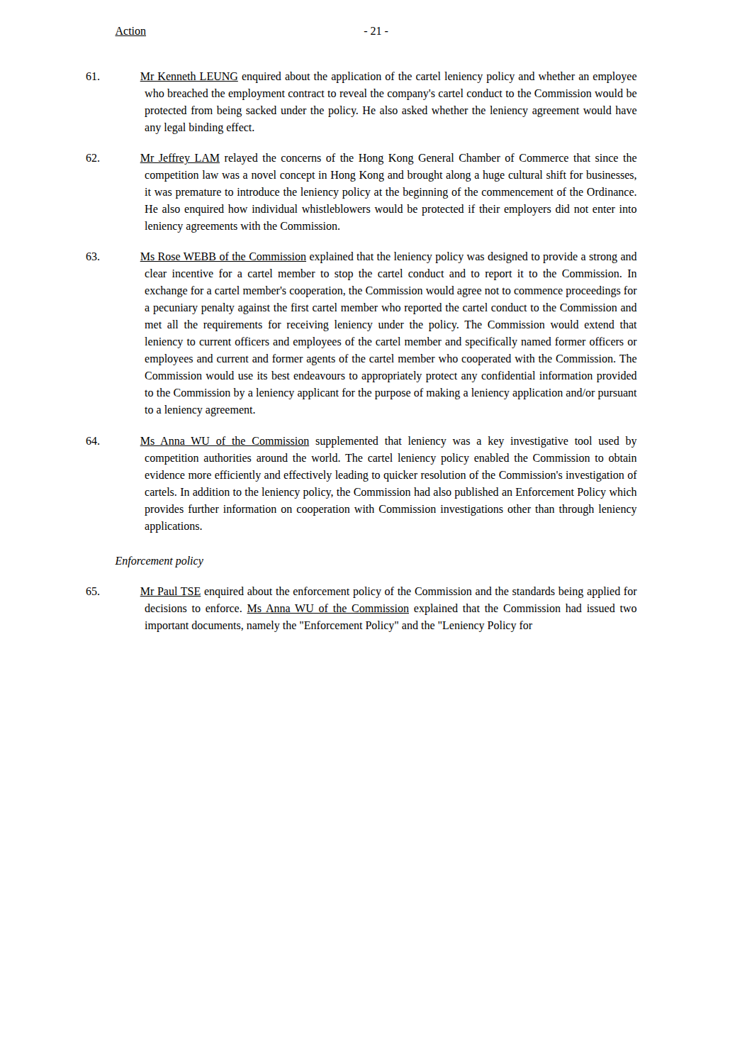Action
- 21 -
61. Mr Kenneth LEUNG enquired about the application of the cartel leniency policy and whether an employee who breached the employment contract to reveal the company's cartel conduct to the Commission would be protected from being sacked under the policy. He also asked whether the leniency agreement would have any legal binding effect.
62. Mr Jeffrey LAM relayed the concerns of the Hong Kong General Chamber of Commerce that since the competition law was a novel concept in Hong Kong and brought along a huge cultural shift for businesses, it was premature to introduce the leniency policy at the beginning of the commencement of the Ordinance. He also enquired how individual whistleblowers would be protected if their employers did not enter into leniency agreements with the Commission.
63. Ms Rose WEBB of the Commission explained that the leniency policy was designed to provide a strong and clear incentive for a cartel member to stop the cartel conduct and to report it to the Commission. In exchange for a cartel member's cooperation, the Commission would agree not to commence proceedings for a pecuniary penalty against the first cartel member who reported the cartel conduct to the Commission and met all the requirements for receiving leniency under the policy. The Commission would extend that leniency to current officers and employees of the cartel member and specifically named former officers or employees and current and former agents of the cartel member who cooperated with the Commission. The Commission would use its best endeavours to appropriately protect any confidential information provided to the Commission by a leniency applicant for the purpose of making a leniency application and/or pursuant to a leniency agreement.
64. Ms Anna WU of the Commission supplemented that leniency was a key investigative tool used by competition authorities around the world. The cartel leniency policy enabled the Commission to obtain evidence more efficiently and effectively leading to quicker resolution of the Commission's investigation of cartels. In addition to the leniency policy, the Commission had also published an Enforcement Policy which provides further information on cooperation with Commission investigations other than through leniency applications.
Enforcement policy
65. Mr Paul TSE enquired about the enforcement policy of the Commission and the standards being applied for decisions to enforce. Ms Anna WU of the Commission explained that the Commission had issued two important documents, namely the "Enforcement Policy" and the "Leniency Policy for